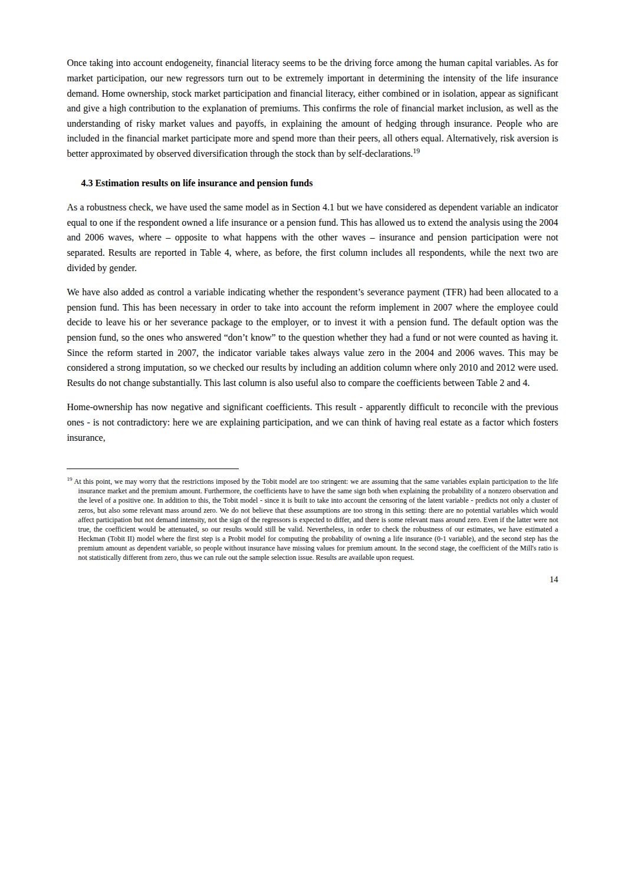Once taking into account endogeneity, financial literacy seems to be the driving force among the human capital variables. As for market participation, our new regressors turn out to be extremely important in determining the intensity of the life insurance demand. Home ownership, stock market participation and financial literacy, either combined or in isolation, appear as significant and give a high contribution to the explanation of premiums. This confirms the role of financial market inclusion, as well as the understanding of risky market values and payoffs, in explaining the amount of hedging through insurance. People who are included in the financial market participate more and spend more than their peers, all others equal. Alternatively, risk aversion is better approximated by observed diversification through the stock than by self-declarations.19
4.3 Estimation results on life insurance and pension funds
As a robustness check, we have used the same model as in Section 4.1 but we have considered as dependent variable an indicator equal to one if the respondent owned a life insurance or a pension fund. This has allowed us to extend the analysis using the 2004 and 2006 waves, where – opposite to what happens with the other waves – insurance and pension participation were not separated. Results are reported in Table 4, where, as before, the first column includes all respondents, while the next two are divided by gender.
We have also added as control a variable indicating whether the respondent’s severance payment (TFR) had been allocated to a pension fund. This has been necessary in order to take into account the reform implement in 2007 where the employee could decide to leave his or her severance package to the employer, or to invest it with a pension fund. The default option was the pension fund, so the ones who answered “don’t know” to the question whether they had a fund or not were counted as having it. Since the reform started in 2007, the indicator variable takes always value zero in the 2004 and 2006 waves. This may be considered a strong imputation, so we checked our results by including an addition column where only 2010 and 2012 were used. Results do not change substantially. This last column is also useful also to compare the coefficients between Table 2 and 4.
Home-ownership has now negative and significant coefficients. This result - apparently difficult to reconcile with the previous ones - is not contradictory: here we are explaining participation, and we can think of having real estate as a factor which fosters insurance,
19 At this point, we may worry that the restrictions imposed by the Tobit model are too stringent: we are assuming that the same variables explain participation to the life insurance market and the premium amount. Furthermore, the coefficients have to have the same sign both when explaining the probability of a nonzero observation and the level of a positive one. In addition to this, the Tobit model - since it is built to take into account the censoring of the latent variable - predicts not only a cluster of zeros, but also some relevant mass around zero. We do not believe that these assumptions are too strong in this setting: there are no potential variables which would affect participation but not demand intensity, not the sign of the regressors is expected to differ, and there is some relevant mass around zero. Even if the latter were not true, the coefficient would be attenuated, so our results would still be valid. Nevertheless, in order to check the robustness of our estimates, we have estimated a Heckman (Tobit II) model where the first step is a Probit model for computing the probability of owning a life insurance (0-1 variable), and the second step has the premium amount as dependent variable, so people without insurance have missing values for premium amount. In the second stage, the coefficient of the Mill's ratio is not statistically different from zero, thus we can rule out the sample selection issue. Results are available upon request.
14